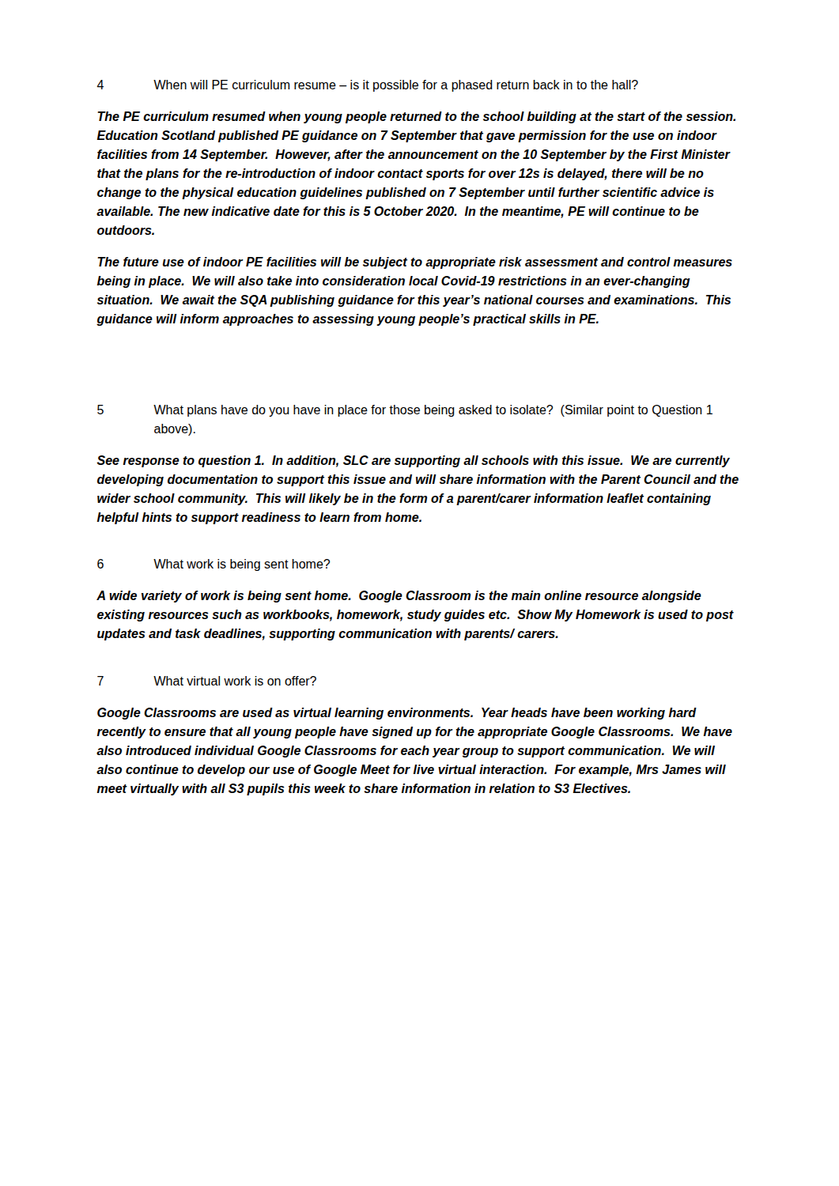4 When will PE curriculum resume – is it possible for a phased return back in to the hall?
The PE curriculum resumed when young people returned to the school building at the start of the session. Education Scotland published PE guidance on 7 September that gave permission for the use on indoor facilities from 14 September. However, after the announcement on the 10 September by the First Minister that the plans for the re-introduction of indoor contact sports for over 12s is delayed, there will be no change to the physical education guidelines published on 7 September until further scientific advice is available. The new indicative date for this is 5 October 2020. In the meantime, PE will continue to be outdoors.
The future use of indoor PE facilities will be subject to appropriate risk assessment and control measures being in place. We will also take into consideration local Covid-19 restrictions in an ever-changing situation. We await the SQA publishing guidance for this year’s national courses and examinations. This guidance will inform approaches to assessing young people’s practical skills in PE.
5 What plans have do you have in place for those being asked to isolate? (Similar point to Question 1 above).
See response to question 1. In addition, SLC are supporting all schools with this issue. We are currently developing documentation to support this issue and will share information with the Parent Council and the wider school community. This will likely be in the form of a parent/carer information leaflet containing helpful hints to support readiness to learn from home.
6 What work is being sent home?
A wide variety of work is being sent home. Google Classroom is the main online resource alongside existing resources such as workbooks, homework, study guides etc. Show My Homework is used to post updates and task deadlines, supporting communication with parents/ carers.
7 What virtual work is on offer?
Google Classrooms are used as virtual learning environments. Year heads have been working hard recently to ensure that all young people have signed up for the appropriate Google Classrooms. We have also introduced individual Google Classrooms for each year group to support communication. We will also continue to develop our use of Google Meet for live virtual interaction. For example, Mrs James will meet virtually with all S3 pupils this week to share information in relation to S3 Electives.